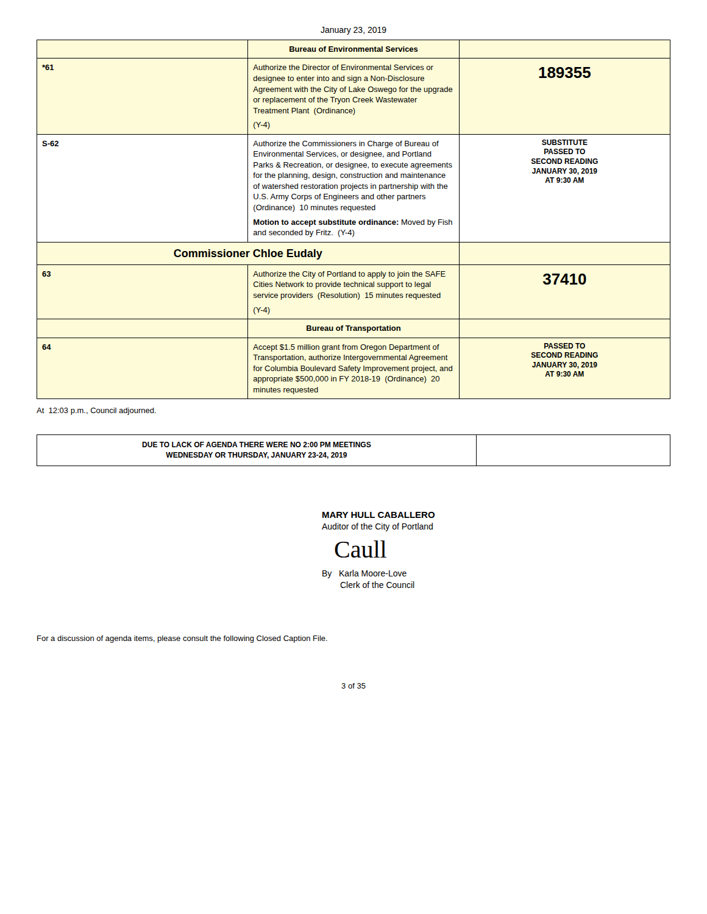January 23, 2019
| | Bureau of Environmental Services | |
| *61 | Authorize the Director of Environmental Services or designee to enter into and sign a Non-Disclosure Agreement with the City of Lake Oswego for the upgrade or replacement of the Tryon Creek Wastewater Treatment Plant (Ordinance) (Y-4) | 189355 |
| S-62 | Authorize the Commissioners in Charge of Bureau of Environmental Services, or designee, and Portland Parks & Recreation, or designee, to execute agreements for the planning, design, construction and maintenance of watershed restoration projects in partnership with the U.S. Army Corps of Engineers and other partners (Ordinance) 10 minutes requested Motion to accept substitute ordinance: Moved by Fish and seconded by Fritz. (Y-4) | SUBSTITUTE PASSED TO SECOND READING JANUARY 30, 2019 AT 9:30 AM |
| Commissioner Chloe Eudaly | |
| 63 | Authorize the City of Portland to apply to join the SAFE Cities Network to provide technical support to legal service providers (Resolution) 15 minutes requested (Y-4) | 37410 |
| | Bureau of Transportation | |
| 64 | Accept $1.5 million grant from Oregon Department of Transportation, authorize Intergovernmental Agreement for Columbia Boulevard Safety Improvement project, and appropriate $500,000 in FY 2018-19 (Ordinance) 20 minutes requested | PASSED TO SECOND READING JANUARY 30, 2019 AT 9:30 AM |
At 12:03 p.m., Council adjourned.
| DUE TO LACK OF AGENDA THERE WERE NO 2:00 PM MEETINGS WEDNESDAY OR THURSDAY, JANUARY 23-24, 2019 | |
MARY HULL CABALLERO
Auditor of the City of Portland
Caull
By Karla Moore-Love
Clerk of the Council
For a discussion of agenda items, please consult the following Closed Caption File.
3 of 35